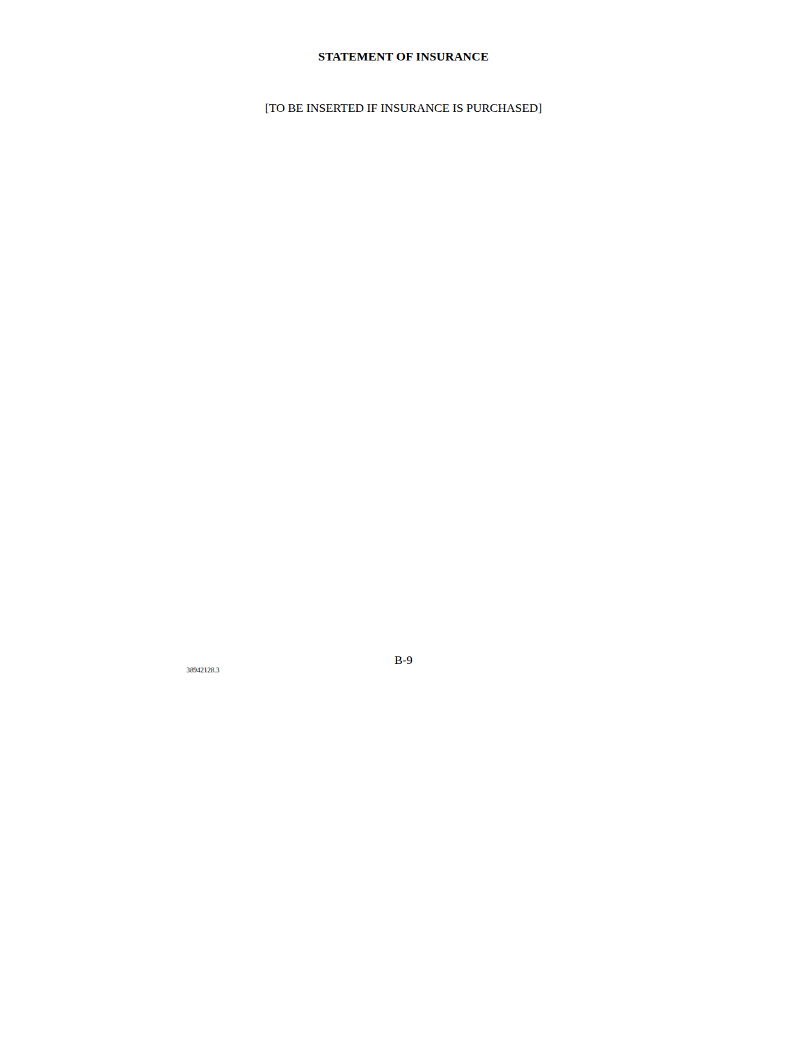STATEMENT OF INSURANCE
[TO BE INSERTED IF INSURANCE IS PURCHASED]
B-9
38942128.3